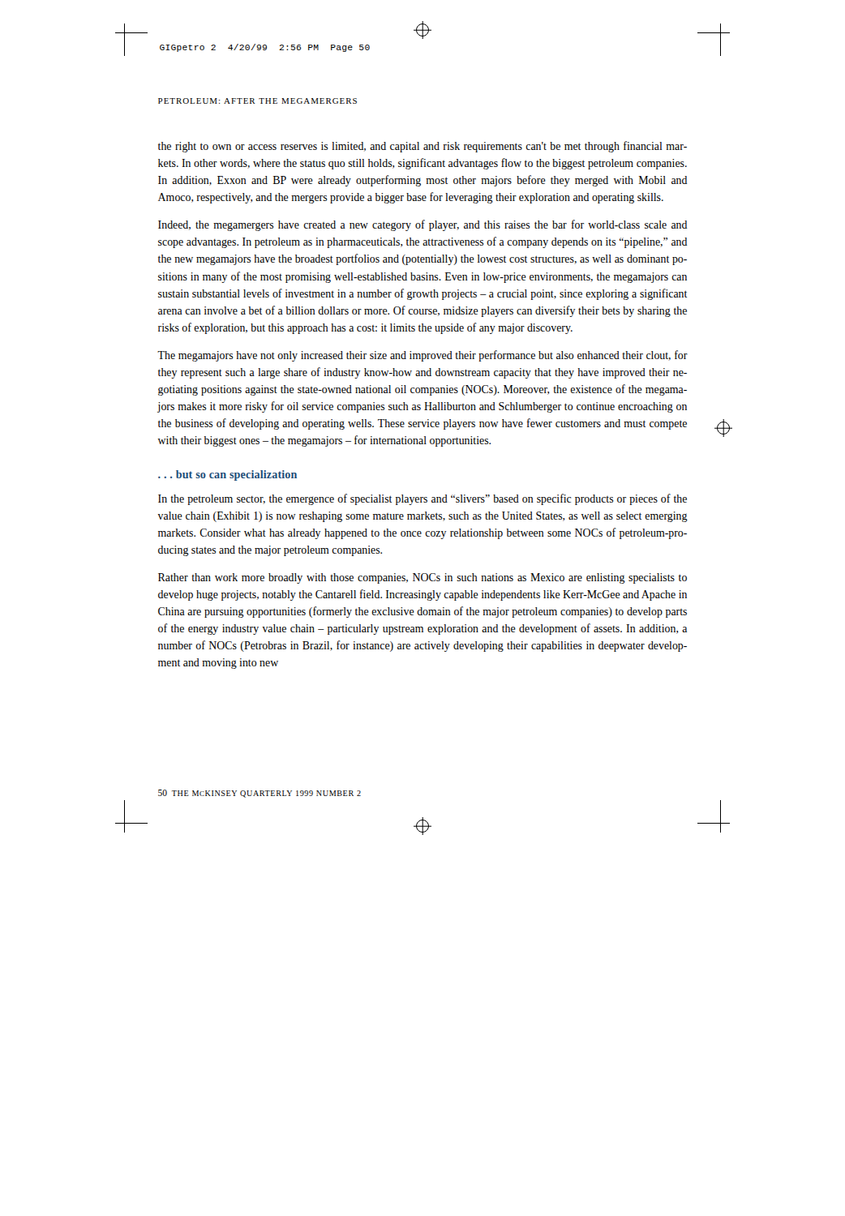GIGpetro 2 4/20/99 2:56 PM Page 50
Petroleum: After the Megamergers
the right to own or access reserves is limited, and capital and risk requirements can't be met through financial markets. In other words, where the status quo still holds, significant advantages flow to the biggest petroleum companies. In addition, Exxon and BP were already outperforming most other majors before they merged with Mobil and Amoco, respectively, and the mergers provide a bigger base for leveraging their exploration and operating skills.
Indeed, the megamergers have created a new category of player, and this raises the bar for world-class scale and scope advantages. In petroleum as in pharmaceuticals, the attractiveness of a company depends on its “pipeline,” and the new megamajors have the broadest portfolios and (potentially) the lowest cost structures, as well as dominant positions in many of the most promising well-established basins. Even in low-price environments, the megamajors can sustain substantial levels of investment in a number of growth projects – a crucial point, since exploring a significant arena can involve a bet of a billion dollars or more. Of course, midsize players can diversify their bets by sharing the risks of exploration, but this approach has a cost: it limits the upside of any major discovery.
The megamajors have not only increased their size and improved their performance but also enhanced their clout, for they represent such a large share of industry know-how and downstream capacity that they have improved their negotiating positions against the state-owned national oil companies (NOCs). Moreover, the existence of the megamajors makes it more risky for oil service companies such as Halliburton and Schlumberger to continue encroaching on the business of developing and operating wells. These service players now have fewer customers and must compete with their biggest ones – the megamajors – for international opportunities.
. . . but so can specialization
In the petroleum sector, the emergence of specialist players and “slivers” based on specific products or pieces of the value chain (Exhibit 1) is now reshaping some mature markets, such as the United States, as well as select emerging markets. Consider what has already happened to the once cozy relationship between some NOCs of petroleum-producing states and the major petroleum companies.
Rather than work more broadly with those companies, NOCs in such nations as Mexico are enlisting specialists to develop huge projects, notably the Cantarell field. Increasingly capable independents like Kerr-McGee and Apache in China are pursuing opportunities (formerly the exclusive domain of the major petroleum companies) to develop parts of the energy industry value chain – particularly upstream exploration and the development of assets. In addition, a number of NOCs (Petrobras in Brazil, for instance) are actively developing their capabilities in deepwater development and moving into new
50 The Mc Kinsey Quarterly 1999 Number 2